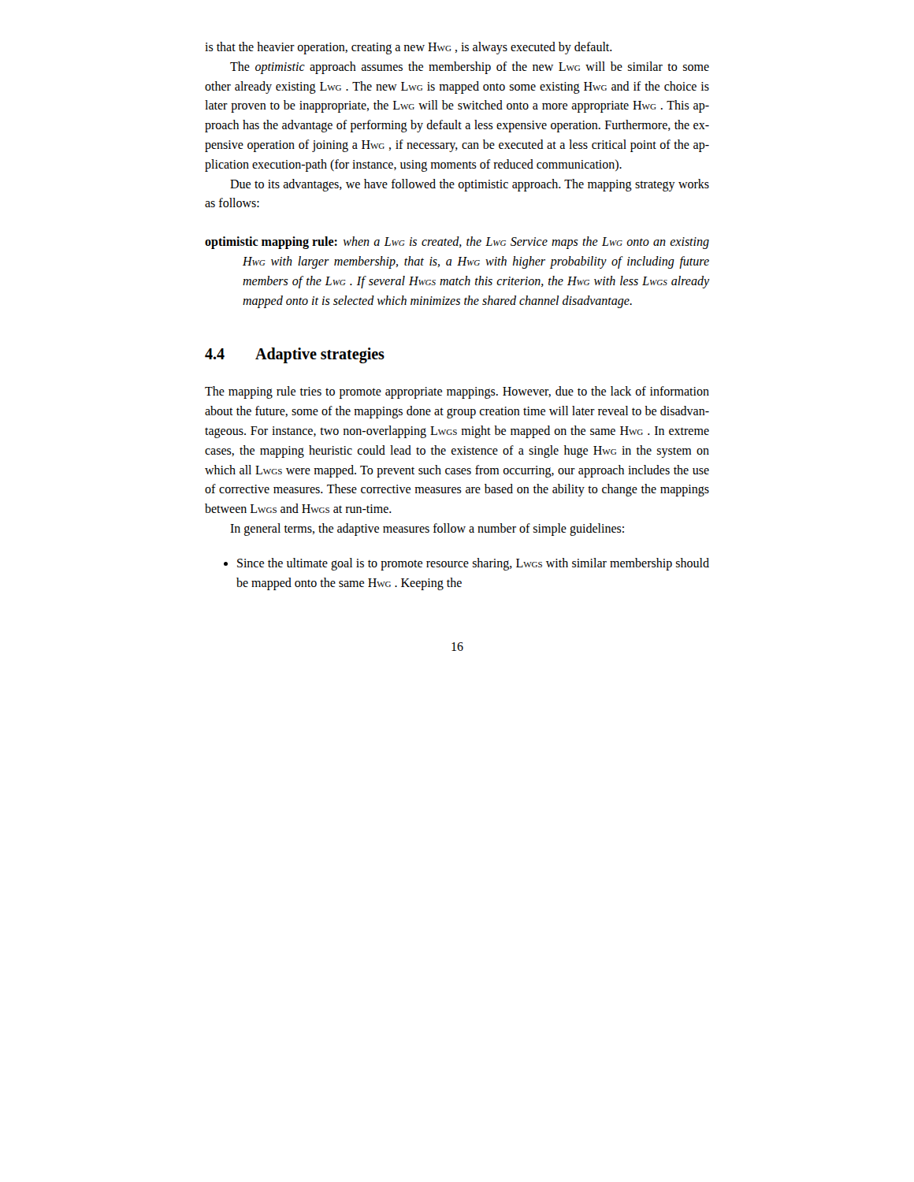is that the heavier operation, creating a new Hwg , is always executed by default.
The optimistic approach assumes the membership of the new Lwg will be similar to some other already existing Lwg . The new Lwg is mapped onto some existing Hwg and if the choice is later proven to be inappropriate, the Lwg will be switched onto a more appropriate Hwg . This approach has the advantage of performing by default a less expensive operation. Furthermore, the expensive operation of joining a Hwg , if necessary, can be executed at a less critical point of the application execution-path (for instance, using moments of reduced communication).
Due to its advantages, we have followed the optimistic approach. The mapping strategy works as follows:
optimistic mapping rule:
when a Lwg is created, the Lwg Service maps the Lwg onto an existing Hwg with larger membership, that is, a Hwg with higher probability of including future members of the Lwg . If several Hwgs match this criterion, the Hwg with less Lwgs already mapped onto it is selected which minimizes the shared channel disadvantage.
4.4 Adaptive strategies
The mapping rule tries to promote appropriate mappings. However, due to the lack of information about the future, some of the mappings done at group creation time will later reveal to be disadvantageous. For instance, two non-overlapping Lwgs might be mapped on the same Hwg . In extreme cases, the mapping heuristic could lead to the existence of a single huge Hwg in the system on which all Lwgs were mapped. To prevent such cases from occurring, our approach includes the use of corrective measures. These corrective measures are based on the ability to change the mappings between Lwgs and Hwgs at run-time.
In general terms, the adaptive measures follow a number of simple guidelines:
Since the ultimate goal is to promote resource sharing, Lwgs with similar membership should be mapped onto the same Hwg . Keeping the
16